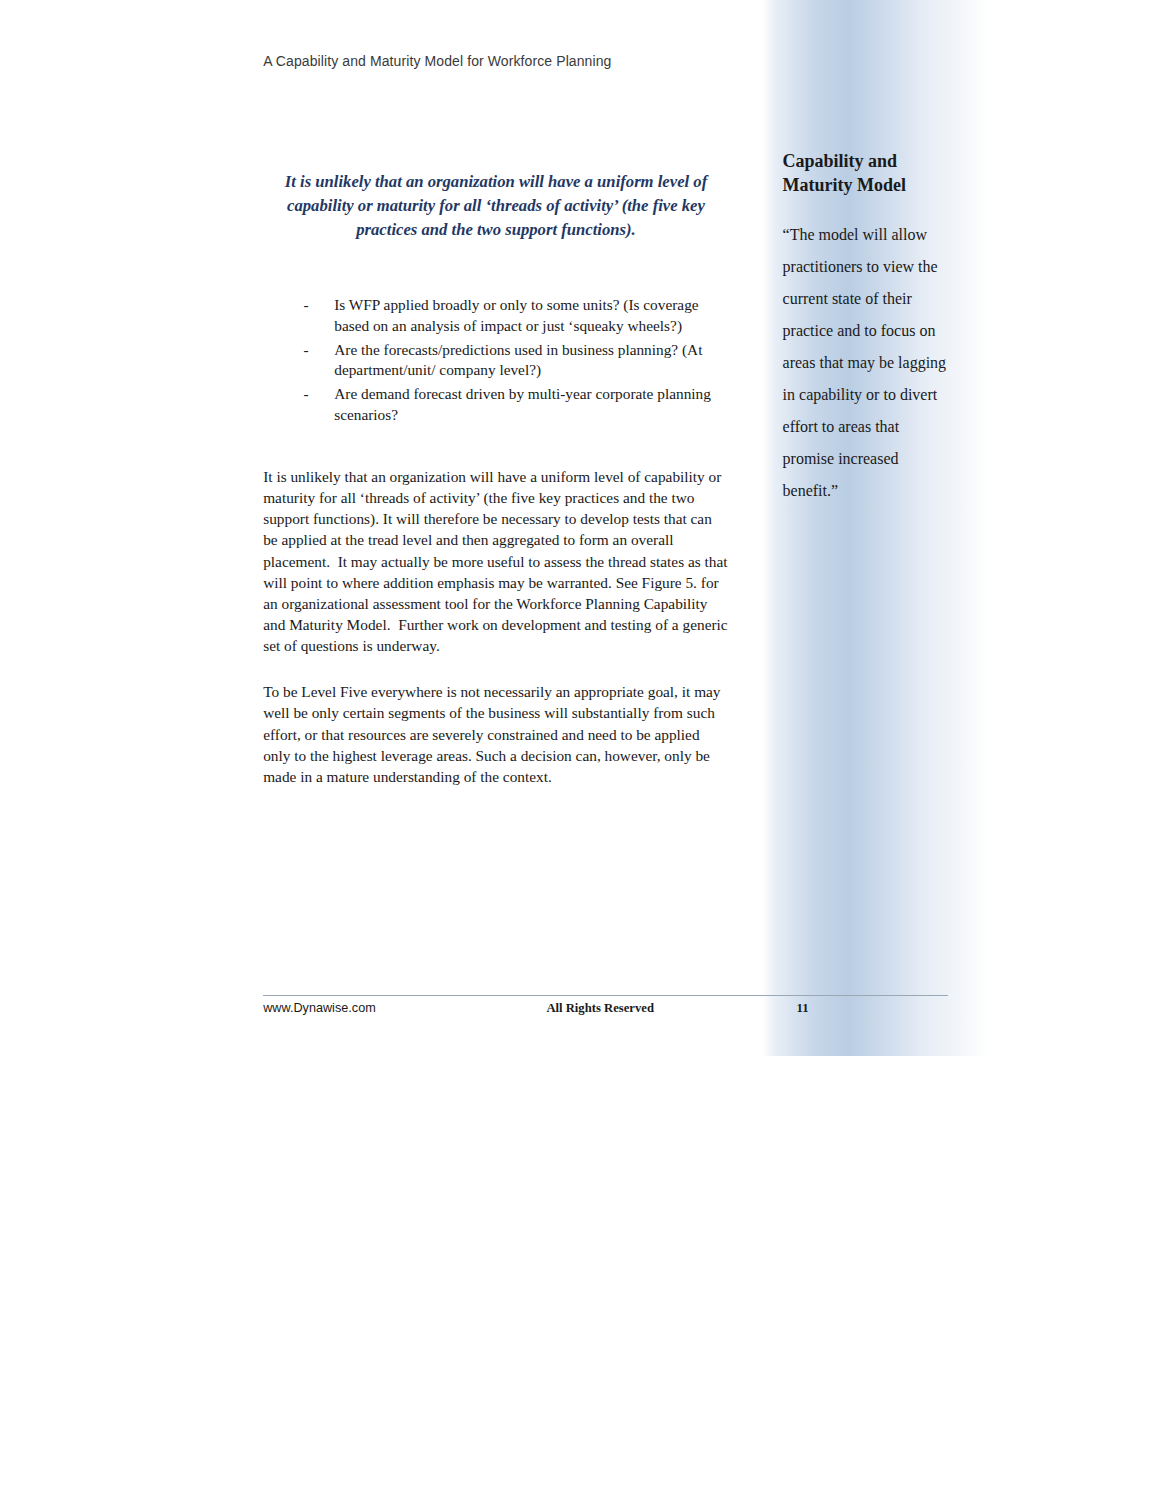A Capability and Maturity Model for Workforce Planning
It is unlikely that an organization will have a uniform level of capability or maturity for all ‘threads of activity’ (the five key practices and the two support functions).
Is WFP applied broadly or only to some units? (Is coverage based on an analysis of impact or just ‘squeaky wheels?)
Are the forecasts/predictions used in business planning? (At department/unit/ company level?)
Are demand forecast driven by multi-year corporate planning scenarios?
It is unlikely that an organization will have a uniform level of capability or maturity for all ‘threads of activity’ (the five key practices and the two support functions). It will therefore be necessary to develop tests that can be applied at the tread level and then aggregated to form an overall placement. It may actually be more useful to assess the thread states as that will point to where addition emphasis may be warranted. See Figure 5. for an organizational assessment tool for the Workforce Planning Capability and Maturity Model. Further work on development and testing of a generic set of questions is underway.
To be Level Five everywhere is not necessarily an appropriate goal, it may well be only certain segments of the business will substantially from such effort, or that resources are severely constrained and need to be applied only to the highest leverage areas. Such a decision can, however, only be made in a mature understanding of the context.
Capability and Maturity Model
“The model will allow practitioners to view the current state of their practice and to focus on areas that may be lagging in capability or to divert effort to areas that promise increased benefit.”
www.Dynawise.com
All Rights Reserved
11